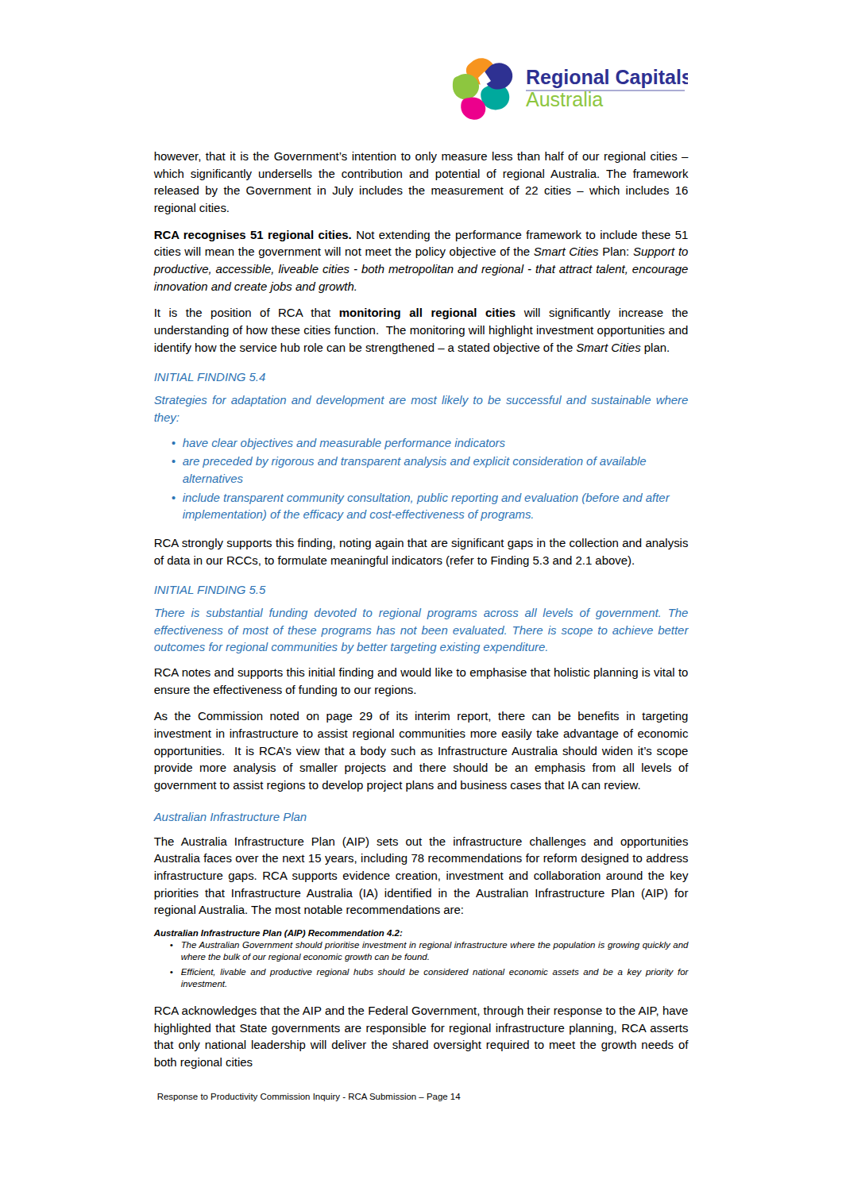Regional Capitals Australia
however, that it is the Government’s intention to only measure less than half of our regional cities – which significantly undersells the contribution and potential of regional Australia. The framework released by the Government in July includes the measurement of 22 cities – which includes 16 regional cities.
RCA recognises 51 regional cities. Not extending the performance framework to include these 51 cities will mean the government will not meet the policy objective of the Smart Cities Plan: Support to productive, accessible, liveable cities - both metropolitan and regional - that attract talent, encourage innovation and create jobs and growth.
It is the position of RCA that monitoring all regional cities will significantly increase the understanding of how these cities function. The monitoring will highlight investment opportunities and identify how the service hub role can be strengthened – a stated objective of the Smart Cities plan.
INITIAL FINDING 5.4
Strategies for adaptation and development are most likely to be successful and sustainable where they:
have clear objectives and measurable performance indicators
are preceded by rigorous and transparent analysis and explicit consideration of available alternatives
include transparent community consultation, public reporting and evaluation (before and after implementation) of the efficacy and cost-effectiveness of programs.
RCA strongly supports this finding, noting again that are significant gaps in the collection and analysis of data in our RCCs, to formulate meaningful indicators (refer to Finding 5.3 and 2.1 above).
INITIAL FINDING 5.5
There is substantial funding devoted to regional programs across all levels of government. The effectiveness of most of these programs has not been evaluated. There is scope to achieve better outcomes for regional communities by better targeting existing expenditure.
RCA notes and supports this initial finding and would like to emphasise that holistic planning is vital to ensure the effectiveness of funding to our regions.
As the Commission noted on page 29 of its interim report, there can be benefits in targeting investment in infrastructure to assist regional communities more easily take advantage of economic opportunities. It is RCA’s view that a body such as Infrastructure Australia should widen it’s scope provide more analysis of smaller projects and there should be an emphasis from all levels of government to assist regions to develop project plans and business cases that IA can review.
Australian Infrastructure Plan
The Australia Infrastructure Plan (AIP) sets out the infrastructure challenges and opportunities Australia faces over the next 15 years, including 78 recommendations for reform designed to address infrastructure gaps. RCA supports evidence creation, investment and collaboration around the key priorities that Infrastructure Australia (IA) identified in the Australian Infrastructure Plan (AIP) for regional Australia. The most notable recommendations are:
Australian Infrastructure Plan (AIP) Recommendation 4.2:
The Australian Government should prioritise investment in regional infrastructure where the population is growing quickly and where the bulk of our regional economic growth can be found.
Efficient, livable and productive regional hubs should be considered national economic assets and be a key priority for investment.
RCA acknowledges that the AIP and the Federal Government, through their response to the AIP, have highlighted that State governments are responsible for regional infrastructure planning, RCA asserts that only national leadership will deliver the shared oversight required to meet the growth needs of both regional cities
Response to Productivity Commission Inquiry - RCA Submission – Page 14